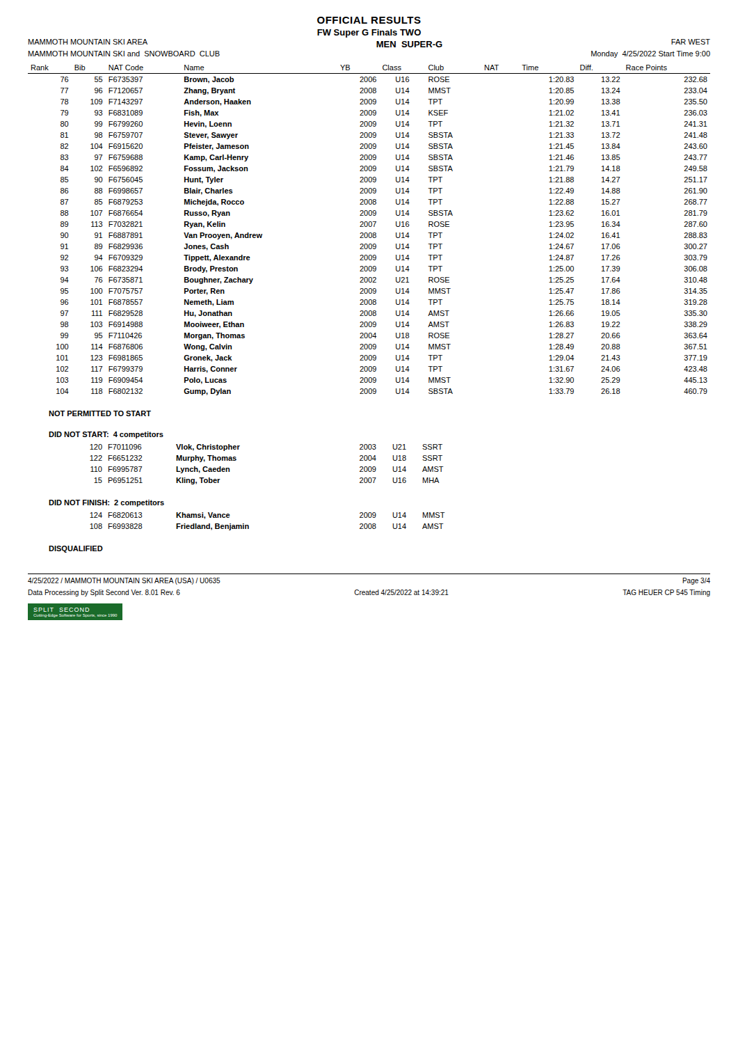OFFICIAL RESULTS
FW Super G Finals TWO
MAMMOTH MOUNTAIN SKI AREA
MEN SUPER-G
FAR WEST
MAMMOTH MOUNTAIN SKI and SNOWBOARD CLUB
Monday 4/25/2022 Start Time 9:00
| Rank | Bib | NAT Code | Name | YB | Class | Club | NAT | Time | Diff. | Race Points |
| --- | --- | --- | --- | --- | --- | --- | --- | --- | --- | --- |
| 76 | 55 | F6735397 | Brown, Jacob | 2006 | U16 | ROSE | | 1:20.83 | 13.22 | 232.68 |
| 77 | 96 | F7120657 | Zhang, Bryant | 2008 | U14 | MMST | | 1:20.85 | 13.24 | 233.04 |
| 78 | 109 | F7143297 | Anderson, Haaken | 2009 | U14 | TPT | | 1:20.99 | 13.38 | 235.50 |
| 79 | 93 | F6831089 | Fish, Max | 2009 | U14 | KSEF | | 1:21.02 | 13.41 | 236.03 |
| 80 | 99 | F6799260 | Hevin, Loenn | 2009 | U14 | TPT | | 1:21.32 | 13.71 | 241.31 |
| 81 | 98 | F6759707 | Stever, Sawyer | 2009 | U14 | SBSTA | | 1:21.33 | 13.72 | 241.48 |
| 82 | 104 | F6915620 | Pfeister, Jameson | 2009 | U14 | SBSTA | | 1:21.45 | 13.84 | 243.60 |
| 83 | 97 | F6759688 | Kamp, Carl-Henry | 2009 | U14 | SBSTA | | 1:21.46 | 13.85 | 243.77 |
| 84 | 102 | F6596892 | Fossum, Jackson | 2009 | U14 | SBSTA | | 1:21.79 | 14.18 | 249.58 |
| 85 | 90 | F6756045 | Hunt, Tyler | 2009 | U14 | TPT | | 1:21.88 | 14.27 | 251.17 |
| 86 | 88 | F6998657 | Blair, Charles | 2009 | U14 | TPT | | 1:22.49 | 14.88 | 261.90 |
| 87 | 85 | F6879253 | Michejda, Rocco | 2008 | U14 | TPT | | 1:22.88 | 15.27 | 268.77 |
| 88 | 107 | F6876654 | Russo, Ryan | 2009 | U14 | SBSTA | | 1:23.62 | 16.01 | 281.79 |
| 89 | 113 | F7032821 | Ryan, Kelin | 2007 | U16 | ROSE | | 1:23.95 | 16.34 | 287.60 |
| 90 | 91 | F6887891 | Van Prooyen, Andrew | 2008 | U14 | TPT | | 1:24.02 | 16.41 | 288.83 |
| 91 | 89 | F6829936 | Jones, Cash | 2009 | U14 | TPT | | 1:24.67 | 17.06 | 300.27 |
| 92 | 94 | F6709329 | Tippett, Alexandre | 2009 | U14 | TPT | | 1:24.87 | 17.26 | 303.79 |
| 93 | 106 | F6823294 | Brody, Preston | 2009 | U14 | TPT | | 1:25.00 | 17.39 | 306.08 |
| 94 | 76 | F6735871 | Boughner, Zachary | 2002 | U21 | ROSE | | 1:25.25 | 17.64 | 310.48 |
| 95 | 100 | F7075757 | Porter, Ren | 2009 | U14 | MMST | | 1:25.47 | 17.86 | 314.35 |
| 96 | 101 | F6878557 | Nemeth, Liam | 2008 | U14 | TPT | | 1:25.75 | 18.14 | 319.28 |
| 97 | 111 | F6829528 | Hu, Jonathan | 2008 | U14 | AMST | | 1:26.66 | 19.05 | 335.30 |
| 98 | 103 | F6914988 | Mooiweer, Ethan | 2009 | U14 | AMST | | 1:26.83 | 19.22 | 338.29 |
| 99 | 95 | F7110426 | Morgan, Thomas | 2004 | U18 | ROSE | | 1:28.27 | 20.66 | 363.64 |
| 100 | 114 | F6876806 | Wong, Calvin | 2009 | U14 | MMST | | 1:28.49 | 20.88 | 367.51 |
| 101 | 123 | F6981865 | Gronek, Jack | 2009 | U14 | TPT | | 1:29.04 | 21.43 | 377.19 |
| 102 | 117 | F6799379 | Harris, Conner | 2009 | U14 | TPT | | 1:31.67 | 24.06 | 423.48 |
| 103 | 119 | F6909454 | Polo, Lucas | 2009 | U14 | MMST | | 1:32.90 | 25.29 | 445.13 |
| 104 | 118 | F6802132 | Gump, Dylan | 2009 | U14 | SBSTA | | 1:33.79 | 26.18 | 460.79 |
NOT PERMITTED TO START
DID NOT START: 4 competitors
| | 120 | F7011096 | Vlok, Christopher | 2003 | U21 | SSRT | |
| | 122 | F6651232 | Murphy, Thomas | 2004 | U18 | SSRT | |
| | 110 | F6995787 | Lynch, Caeden | 2009 | U14 | AMST | |
| | 15 | P6951251 | Kling, Tober | 2007 | U16 | MHA | |
DID NOT FINISH: 2 competitors
| | 124 | F6820613 | Khamsi, Vance | 2009 | U14 | MMST | |
| | 108 | F6993828 | Friedland, Benjamin | 2008 | U14 | AMST | |
DISQUALIFIED
4/25/2022 / MAMMOTH MOUNTAIN SKI AREA (USA) / U0635
Page 3/4
Data Processing by Split Second Ver. 8.01 Rev. 6
Created 4/25/2022 at 14:39:21
TAG HEUER CP 545 Timing
SPLIT SECOND Cutting-Edge Software for Sports, since 1990